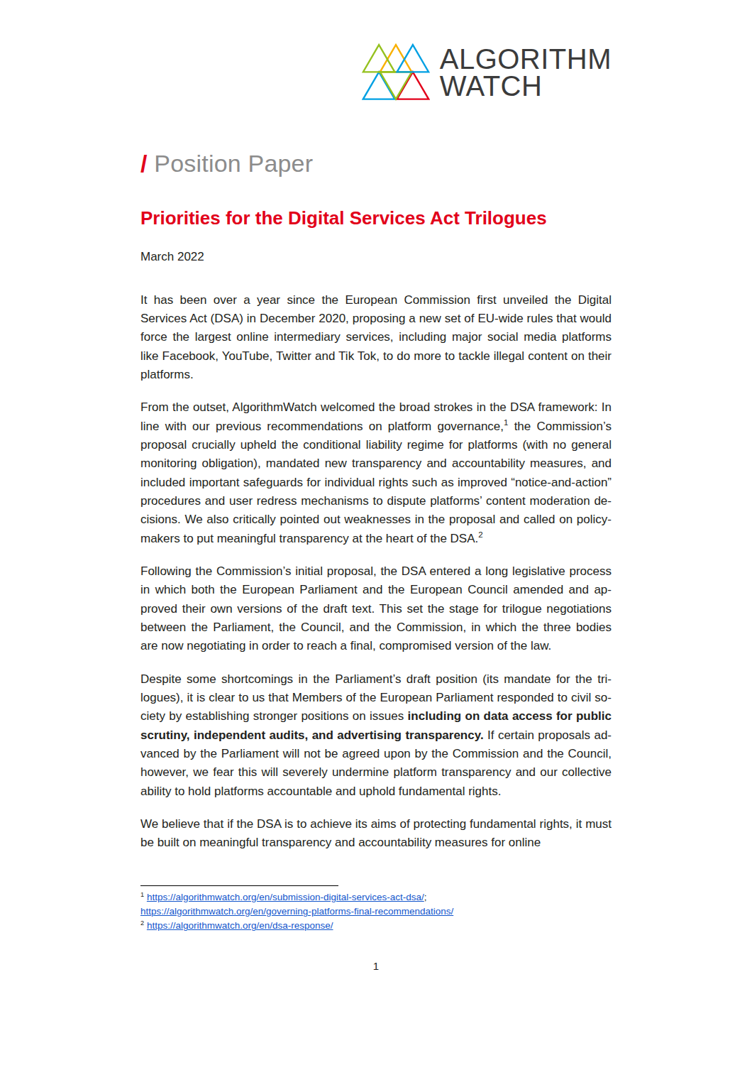ALGORITHM WATCH
/ Position Paper
Priorities for the Digital Services Act Trilogues
March 2022
It has been over a year since the European Commission first unveiled the Digital Services Act (DSA) in December 2020, proposing a new set of EU-wide rules that would force the largest online intermediary services, including major social media platforms like Facebook, YouTube, Twitter and Tik Tok, to do more to tackle illegal content on their platforms.
From the outset, AlgorithmWatch welcomed the broad strokes in the DSA framework: In line with our previous recommendations on platform governance,1 the Commission’s proposal crucially upheld the conditional liability regime for platforms (with no general monitoring obligation), mandated new transparency and accountability measures, and included important safeguards for individual rights such as improved “notice-and-action” procedures and user redress mechanisms to dispute platforms’ content moderation decisions. We also critically pointed out weaknesses in the proposal and called on policymakers to put meaningful transparency at the heart of the DSA.2
Following the Commission’s initial proposal, the DSA entered a long legislative process in which both the European Parliament and the European Council amended and approved their own versions of the draft text. This set the stage for trilogue negotiations between the Parliament, the Council, and the Commission, in which the three bodies are now negotiating in order to reach a final, compromised version of the law.
Despite some shortcomings in the Parliament’s draft position (its mandate for the trilogues), it is clear to us that Members of the European Parliament responded to civil society by establishing stronger positions on issues including on data access for public scrutiny, independent audits, and advertising transparency. If certain proposals advanced by the Parliament will not be agreed upon by the Commission and the Council, however, we fear this will severely undermine platform transparency and our collective ability to hold platforms accountable and uphold fundamental rights.
We believe that if the DSA is to achieve its aims of protecting fundamental rights, it must be built on meaningful transparency and accountability measures for online
1 https://algorithmwatch.org/en/submission-digital-services-act-dsa/;
https://algorithmwatch.org/en/governing-platforms-final-recommendations/
2 https://algorithmwatch.org/en/dsa-response/
1